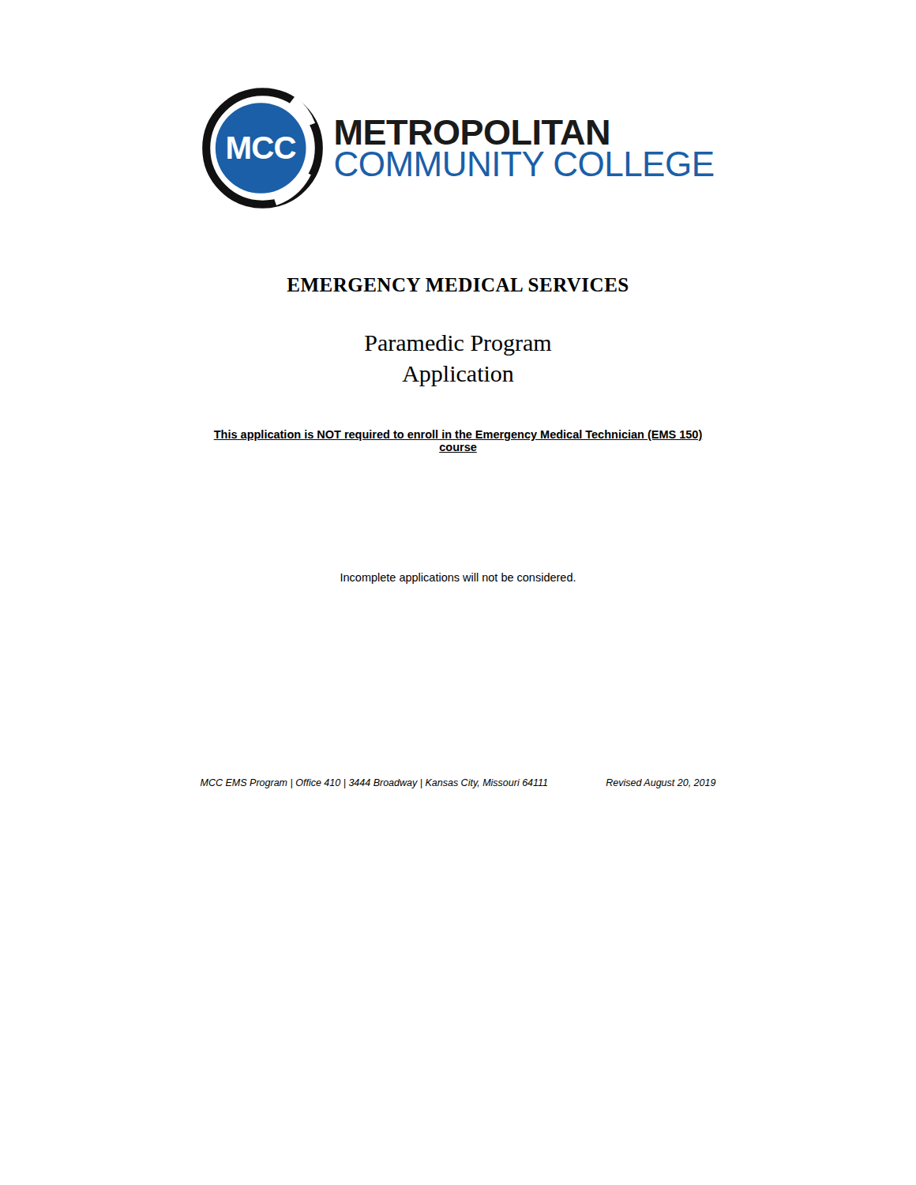MCC
METROPOLITAN COMMUNITY COLLEGE
EMERGENCY MEDICAL SERVICES
Paramedic Program
Application
This application is NOT required to enroll in the Emergency Medical Technician (EMS 150) course
Incomplete applications will not be considered.
MCC EMS Program | Office 410 | 3444 Broadway | Kansas City, Missouri 64111 Revised August 20, 2019